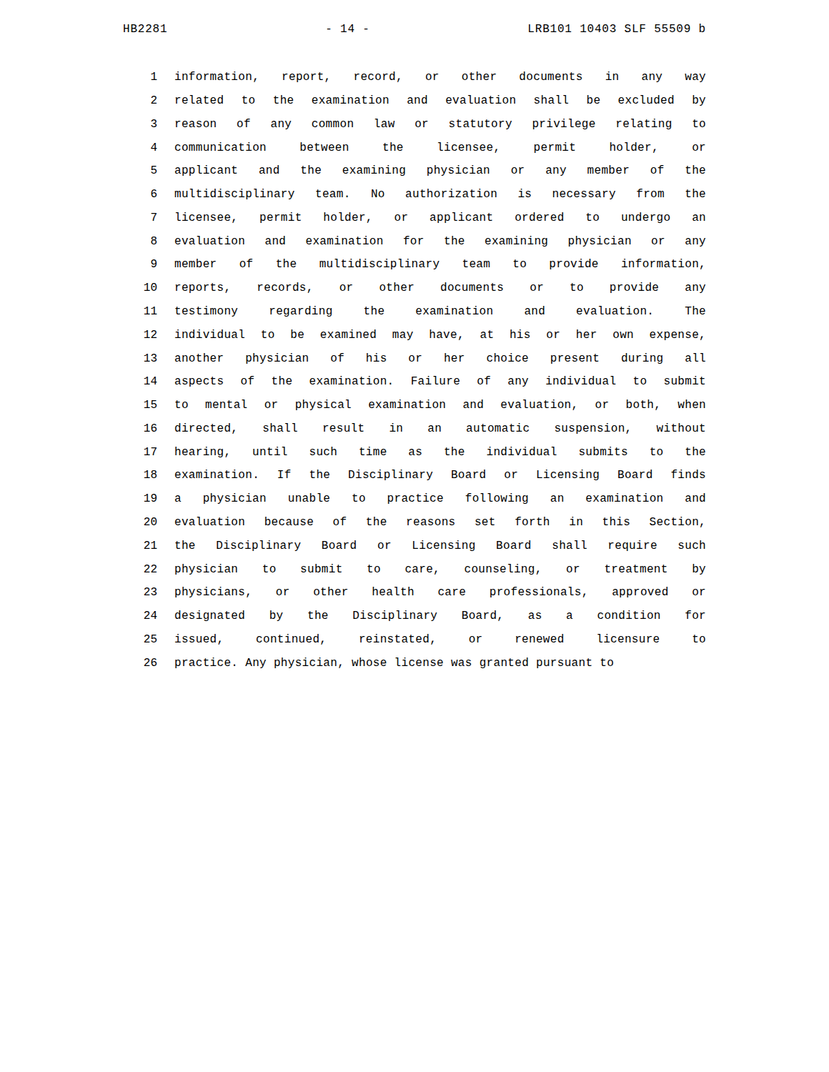HB2281 - 14 - LRB101 10403 SLF 55509 b
1 information, report, record, or other documents in any way
2 related to the examination and evaluation shall be excluded by
3 reason of any common law or statutory privilege relating to
4 communication between the licensee, permit holder, or
5 applicant and the examining physician or any member of the
6 multidisciplinary team. No authorization is necessary from the
7 licensee, permit holder, or applicant ordered to undergo an
8 evaluation and examination for the examining physician or any
9 member of the multidisciplinary team to provide information,
10 reports, records, or other documents or to provide any
11 testimony regarding the examination and evaluation. The
12 individual to be examined may have, at his or her own expense,
13 another physician of his or her choice present during all
14 aspects of the examination. Failure of any individual to submit
15 to mental or physical examination and evaluation, or both, when
16 directed, shall result in an automatic suspension, without
17 hearing, until such time as the individual submits to the
18 examination. If the Disciplinary Board or Licensing Board finds
19 a physician unable to practice following an examination and
20 evaluation because of the reasons set forth in this Section,
21 the Disciplinary Board or Licensing Board shall require such
22 physician to submit to care, counseling, or treatment by
23 physicians, or other health care professionals, approved or
24 designated by the Disciplinary Board, as a condition for
25 issued, continued, reinstated, or renewed licensure to
26 practice. Any physician, whose license was granted pursuant to